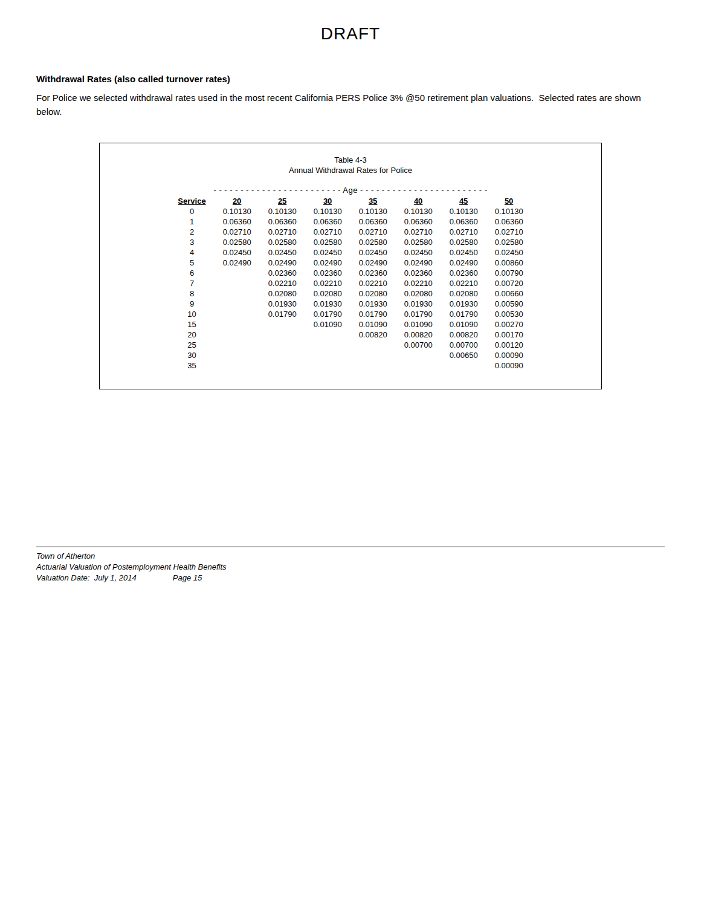DRAFT
Withdrawal Rates (also called turnover rates)
For Police we selected withdrawal rates used in the most recent California PERS Police 3% @50 retirement plan valuations. Selected rates are shown below.
Table 4-3
Annual Withdrawal Rates for Police
- - - - - - - - - - - - - - - - - - - - - - - - Age - - - - - - - - - - - - - - - - - - - - - - - -
| Service | 20 | 25 | 30 | 35 | 40 | 45 | 50 |
| --- | --- | --- | --- | --- | --- | --- | --- |
| 0 | 0.10130 | 0.10130 | 0.10130 | 0.10130 | 0.10130 | 0.10130 | 0.10130 |
| 1 | 0.06360 | 0.06360 | 0.06360 | 0.06360 | 0.06360 | 0.06360 | 0.06360 |
| 2 | 0.02710 | 0.02710 | 0.02710 | 0.02710 | 0.02710 | 0.02710 | 0.02710 |
| 3 | 0.02580 | 0.02580 | 0.02580 | 0.02580 | 0.02580 | 0.02580 | 0.02580 |
| 4 | 0.02450 | 0.02450 | 0.02450 | 0.02450 | 0.02450 | 0.02450 | 0.02450 |
| 5 | 0.02490 | 0.02490 | 0.02490 | 0.02490 | 0.02490 | 0.02490 | 0.00860 |
| 6 | | 0.02360 | 0.02360 | 0.02360 | 0.02360 | 0.02360 | 0.00790 |
| 7 | | 0.02210 | 0.02210 | 0.02210 | 0.02210 | 0.02210 | 0.00720 |
| 8 | | 0.02080 | 0.02080 | 0.02080 | 0.02080 | 0.02080 | 0.00660 |
| 9 | | 0.01930 | 0.01930 | 0.01930 | 0.01930 | 0.01930 | 0.00590 |
| 10 | | 0.01790 | 0.01790 | 0.01790 | 0.01790 | 0.01790 | 0.00530 |
| 15 | | | 0.01090 | 0.01090 | 0.01090 | 0.01090 | 0.00270 |
| 20 | | | | 0.00820 | 0.00820 | 0.00820 | 0.00170 |
| 25 | | | | | 0.00700 | 0.00700 | 0.00120 |
| 30 | | | | | | 0.00650 | 0.00090 |
| 35 | | | | | | | 0.00090 |
Town of Atherton
Actuarial Valuation of Postemployment Health Benefits
Valuation Date: July 1, 2014 Page 15